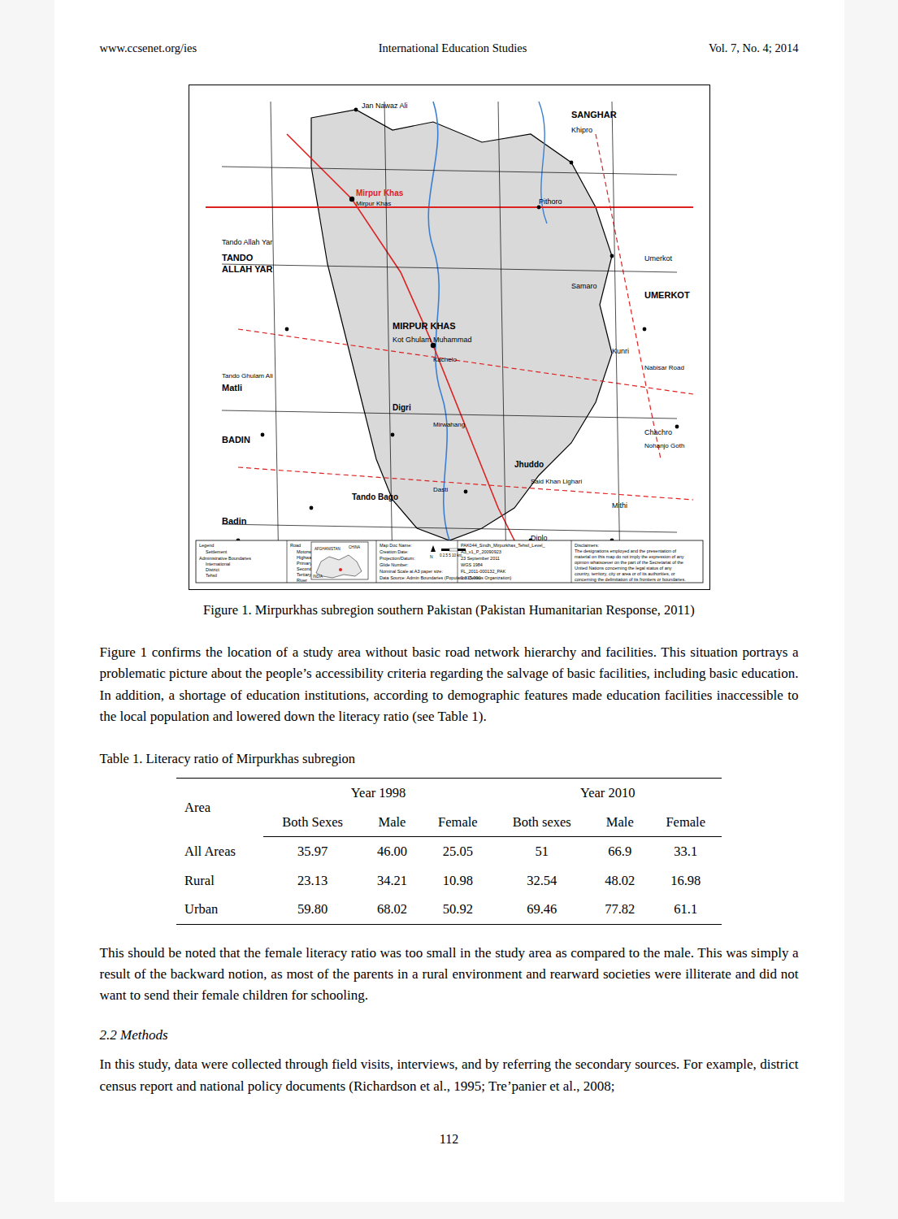www.ccsenet.org/ies
International Education Studies
Vol. 7, No. 4; 2014
Jan Nawaz Ali SANGHAR Khipro Mirpur Khas Mirpur Khas Pithoro Tando Allah Yar TANDO ALLAH YAR Umerkot Samaro UMERKOT MIRPUR KHAS Kot Ghulam Muhammad Kachelo Kunri Nabisar Road Tando Ghulam Ali Matli Digri Mirwahang BADIN Chachro Nohanjo Goth Jhuddo Said Khan Lighari Tando Bago Dasti Mithi Badin Diplo THARPARKAR Legend Settlement Administrative Boundaries International District Tehsil Road Motorway Highway Primary Secondary Tertiary River Map Doc Name: Creation Date: Projection/Datum: Glide Number: Nominal Scale at A3 paper size: Data Source: Admin Boundaries (Population Census Organization) PAK044_Sindh_Mirpurkhas_Tehsil_Level_ A3_v1_P_20090923 23 September 2011 WGS 1984 FL_2011-000132_PAK 1:315,000 Disclaimers: The designations employed and the presentation of material on this map do not imply the expression of any opinion whatsoever on the part of the Secretariat of the United Nations concerning the legal status of any country, territory, city or area or of its authorities, or concerning the delimitation of its frontiers or boundaries. AFGHANISTAN CHINA INDIA N 0 2.5 5 10 km
Figure 1. Mirpurkhas subregion southern Pakistan (Pakistan Humanitarian Response, 2011)
Figure 1 confirms the location of a study area without basic road network hierarchy and facilities. This situation portrays a problematic picture about the people’s accessibility criteria regarding the salvage of basic facilities, including basic education. In addition, a shortage of education institutions, according to demographic features made education facilities inaccessible to the local population and lowered down the literacy ratio (see Table 1).
Table 1. Literacy ratio of Mirpurkhas subregion
| Area | Year 1998 | Year 2010 |
| --- | --- | --- |
| Both Sexes | Male | Female | Both sexes | Male | Female |
| All Areas | 35.97 | 46.00 | 25.05 | 51 | 66.9 | 33.1 |
| Rural | 23.13 | 34.21 | 10.98 | 32.54 | 48.02 | 16.98 |
| Urban | 59.80 | 68.02 | 50.92 | 69.46 | 77.82 | 61.1 |
This should be noted that the female literacy ratio was too small in the study area as compared to the male. This was simply a result of the backward notion, as most of the parents in a rural environment and rearward societies were illiterate and did not want to send their female children for schooling.
2.2 Methods
In this study, data were collected through field visits, interviews, and by referring the secondary sources. For example, district census report and national policy documents (Richardson et al., 1995; Tre’panier et al., 2008;
112